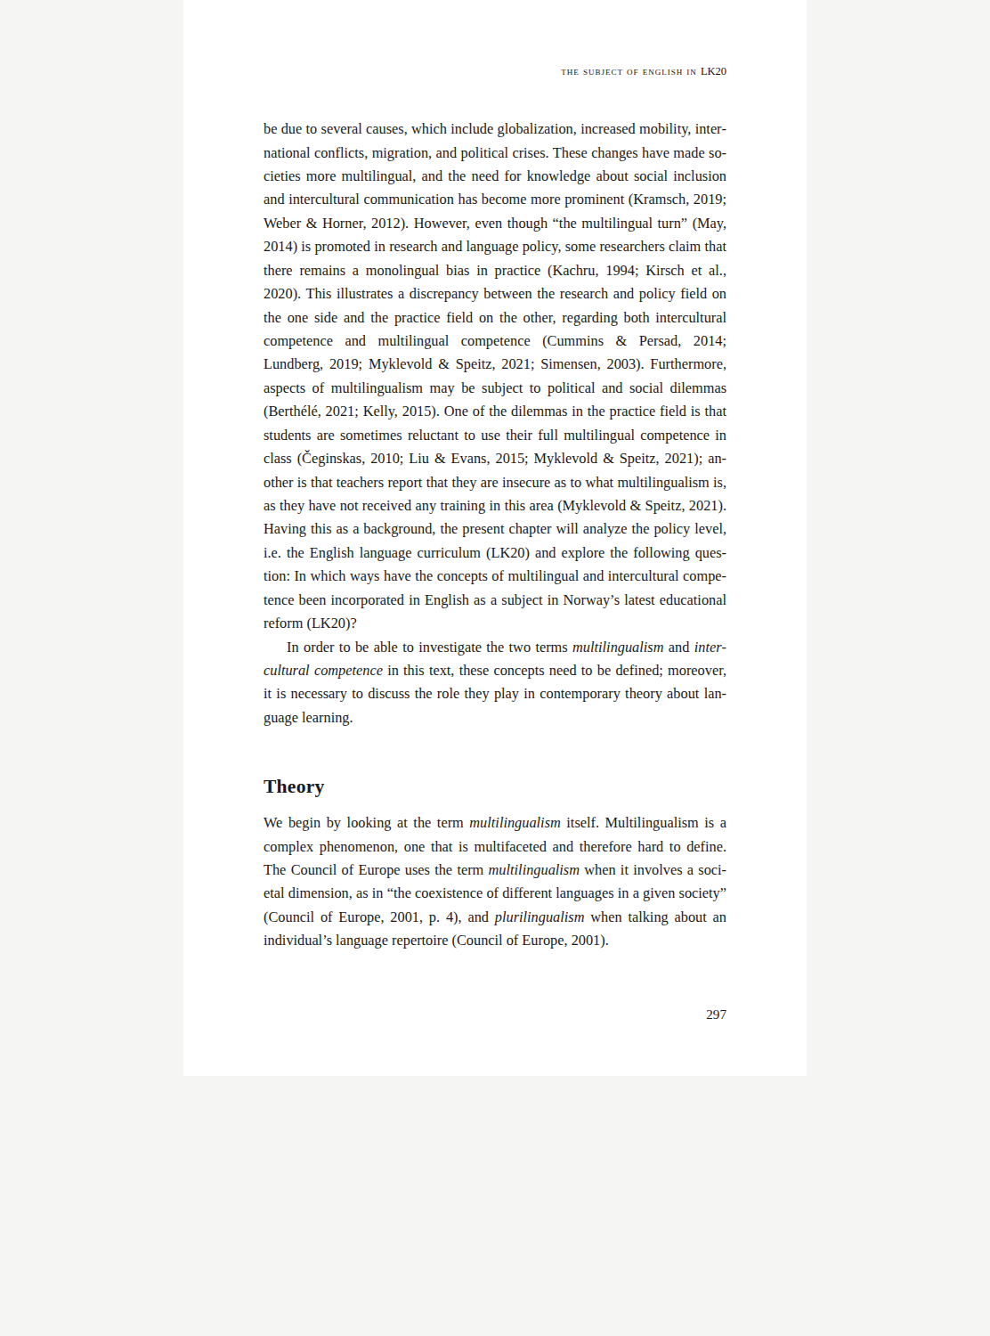the subject of english in LK20
be due to several causes, which include globalization, increased mobility, international conflicts, migration, and political crises. These changes have made societies more multilingual, and the need for knowledge about social inclusion and intercultural communication has become more prominent (Kramsch, 2019; Weber & Horner, 2012). However, even though “the multilingual turn” (May, 2014) is promoted in research and language policy, some researchers claim that there remains a monolingual bias in practice (Kachru, 1994; Kirsch et al., 2020). This illustrates a discrepancy between the research and policy field on the one side and the practice field on the other, regarding both intercultural competence and multilingual competence (Cummins & Persad, 2014; Lundberg, 2019; Myklevold & Speitz, 2021; Simensen, 2003). Furthermore, aspects of multilingualism may be subject to political and social dilemmas (Berthélé, 2021; Kelly, 2015). One of the dilemmas in the practice field is that students are sometimes reluctant to use their full multilingual competence in class (Čeginskas, 2010; Liu & Evans, 2015; Myklevold & Speitz, 2021); another is that teachers report that they are insecure as to what multilingualism is, as they have not received any training in this area (Myklevold & Speitz, 2021). Having this as a background, the present chapter will analyze the policy level, i.e. the English language curriculum (LK20) and explore the following question: In which ways have the concepts of multilingual and intercultural competence been incorporated in English as a subject in Norway’s latest educational reform (LK20)?
In order to be able to investigate the two terms multilingualism and intercultural competence in this text, these concepts need to be defined; moreover, it is necessary to discuss the role they play in contemporary theory about language learning.
Theory
We begin by looking at the term multilingualism itself. Multilingualism is a complex phenomenon, one that is multifaceted and therefore hard to define. The Council of Europe uses the term multilingualism when it involves a societal dimension, as in “the coexistence of different languages in a given society” (Council of Europe, 2001, p. 4), and plurilingualism when talking about an individual’s language repertoire (Council of Europe, 2001).
297